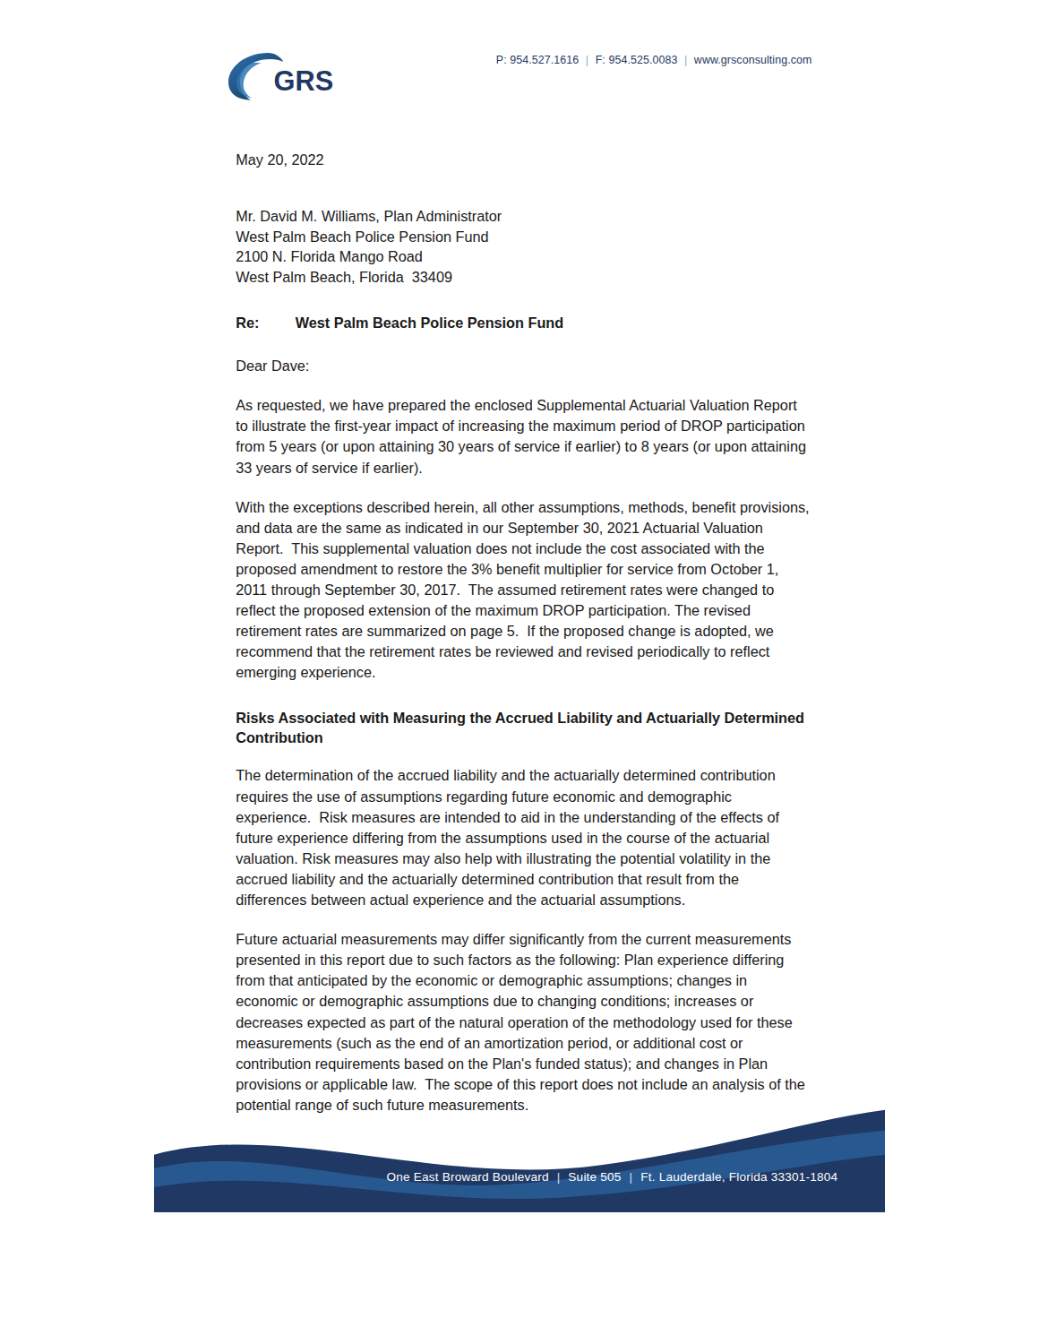GRS
P: 954.527.1616 | F: 954.525.0083 | www.grsconsulting.com
May 20, 2022
Mr. David M. Williams, Plan Administrator
West Palm Beach Police Pension Fund
2100 N. Florida Mango Road
West Palm Beach, Florida 33409
Re: West Palm Beach Police Pension Fund
Dear Dave:
As requested, we have prepared the enclosed Supplemental Actuarial Valuation Report to illustrate the first-year impact of increasing the maximum period of DROP participation from 5 years (or upon attaining 30 years of service if earlier) to 8 years (or upon attaining 33 years of service if earlier).
With the exceptions described herein, all other assumptions, methods, benefit provisions, and data are the same as indicated in our September 30, 2021 Actuarial Valuation Report. This supplemental valuation does not include the cost associated with the proposed amendment to restore the 3% benefit multiplier for service from October 1, 2011 through September 30, 2017. The assumed retirement rates were changed to reflect the proposed extension of the maximum DROP participation. The revised retirement rates are summarized on page 5. If the proposed change is adopted, we recommend that the retirement rates be reviewed and revised periodically to reflect emerging experience.
Risks Associated with Measuring the Accrued Liability and Actuarially Determined Contribution
The determination of the accrued liability and the actuarially determined contribution requires the use of assumptions regarding future economic and demographic experience. Risk measures are intended to aid in the understanding of the effects of future experience differing from the assumptions used in the course of the actuarial valuation. Risk measures may also help with illustrating the potential volatility in the accrued liability and the actuarially determined contribution that result from the differences between actual experience and the actuarial assumptions.
Future actuarial measurements may differ significantly from the current measurements presented in this report due to such factors as the following: Plan experience differing from that anticipated by the economic or demographic assumptions; changes in economic or demographic assumptions due to changing conditions; increases or decreases expected as part of the natural operation of the methodology used for these measurements (such as the end of an amortization period, or additional cost or contribution requirements based on the Plan's funded status); and changes in Plan provisions or applicable law. The scope of this report does not include an analysis of the potential range of such future measurements.
One East Broward Boulevard | Suite 505 | Ft. Lauderdale, Florida 33301-1804